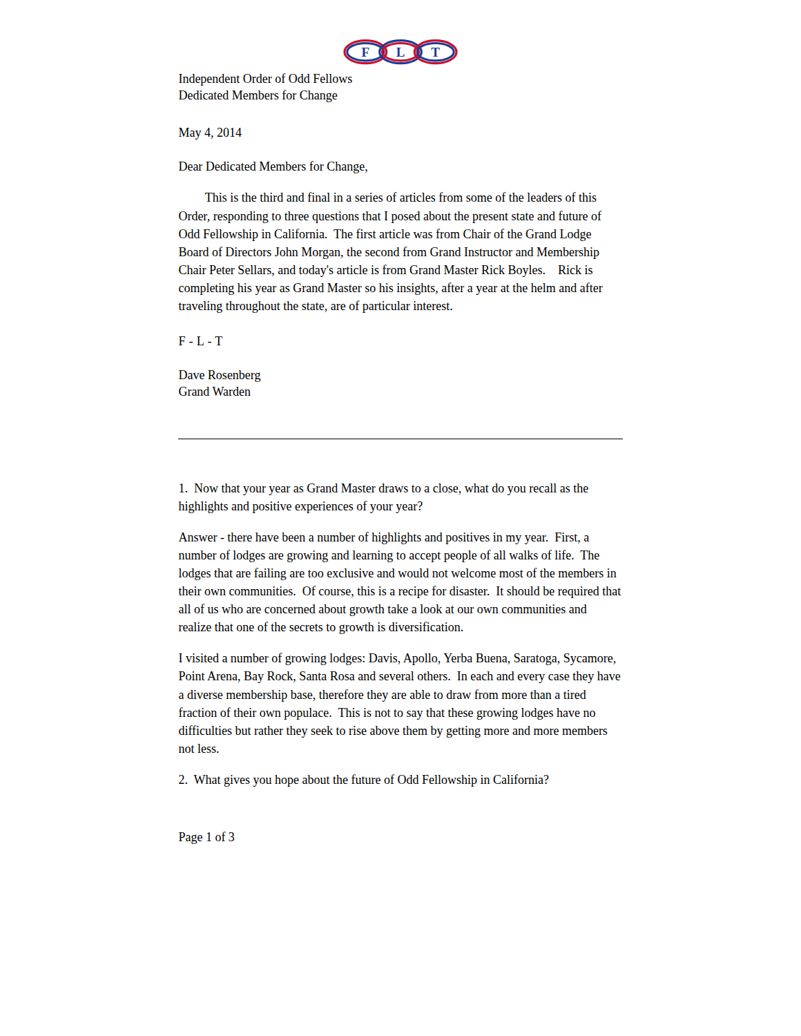F L T
Independent Order of Odd Fellows
Dedicated Members for Change
May 4, 2014
Dear Dedicated Members for Change,
This is the third and final in a series of articles from some of the leaders of this Order, responding to three questions that I posed about the present state and future of Odd Fellowship in California. The first article was from Chair of the Grand Lodge Board of Directors John Morgan, the second from Grand Instructor and Membership Chair Peter Sellars, and today's article is from Grand Master Rick Boyles. Rick is completing his year as Grand Master so his insights, after a year at the helm and after traveling throughout the state, are of particular interest.
F - L - T
Dave Rosenberg
Grand Warden
1. Now that your year as Grand Master draws to a close, what do you recall as the highlights and positive experiences of your year?
Answer - there have been a number of highlights and positives in my year. First, a number of lodges are growing and learning to accept people of all walks of life. The lodges that are failing are too exclusive and would not welcome most of the members in their own communities. Of course, this is a recipe for disaster. It should be required that all of us who are concerned about growth take a look at our own communities and realize that one of the secrets to growth is diversification.
I visited a number of growing lodges: Davis, Apollo, Yerba Buena, Saratoga, Sycamore, Point Arena, Bay Rock, Santa Rosa and several others. In each and every case they have a diverse membership base, therefore they are able to draw from more than a tired fraction of their own populace. This is not to say that these growing lodges have no difficulties but rather they seek to rise above them by getting more and more members not less.
2. What gives you hope about the future of Odd Fellowship in California?
Page 1 of 3